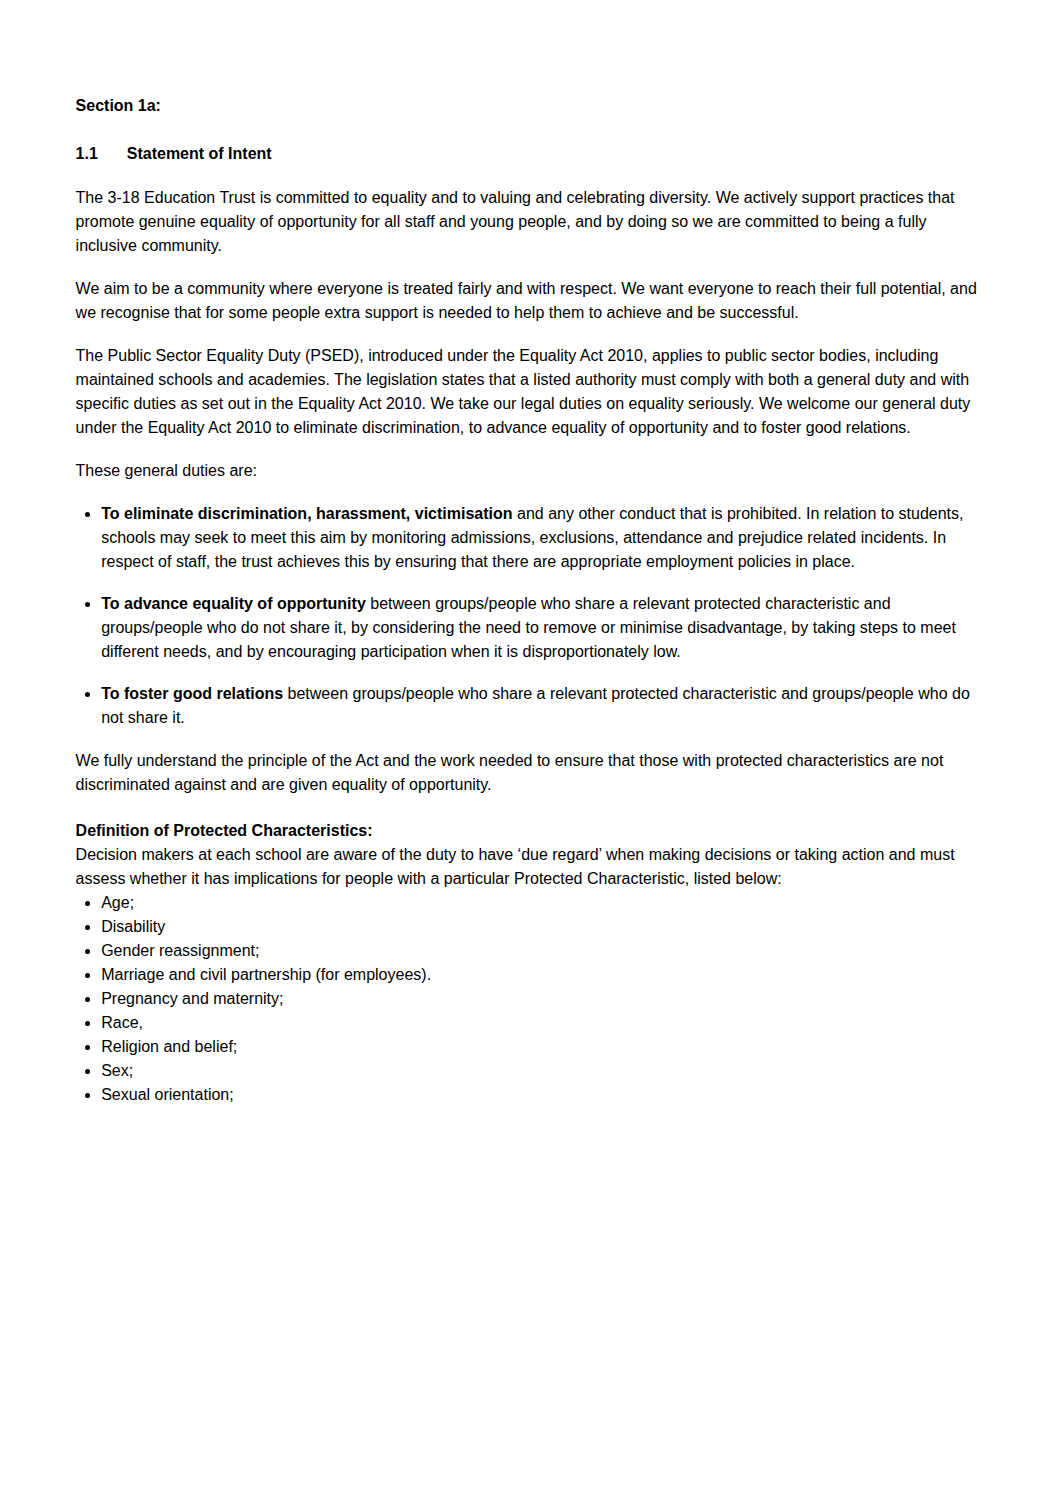Section 1a:
1.1 Statement of Intent
The 3-18 Education Trust is committed to equality and to valuing and celebrating diversity. We actively support practices that promote genuine equality of opportunity for all staff and young people, and by doing so we are committed to being a fully inclusive community.
We aim to be a community where everyone is treated fairly and with respect. We want everyone to reach their full potential, and we recognise that for some people extra support is needed to help them to achieve and be successful.
The Public Sector Equality Duty (PSED), introduced under the Equality Act 2010, applies to public sector bodies, including maintained schools and academies. The legislation states that a listed authority must comply with both a general duty and with specific duties as set out in the Equality Act 2010. We take our legal duties on equality seriously. We welcome our general duty under the Equality Act 2010 to eliminate discrimination, to advance equality of opportunity and to foster good relations.
These general duties are:
To eliminate discrimination, harassment, victimisation and any other conduct that is prohibited. In relation to students, schools may seek to meet this aim by monitoring admissions, exclusions, attendance and prejudice related incidents. In respect of staff, the trust achieves this by ensuring that there are appropriate employment policies in place.
To advance equality of opportunity between groups/people who share a relevant protected characteristic and groups/people who do not share it, by considering the need to remove or minimise disadvantage, by taking steps to meet different needs, and by encouraging participation when it is disproportionately low.
To foster good relations between groups/people who share a relevant protected characteristic and groups/people who do not share it.
We fully understand the principle of the Act and the work needed to ensure that those with protected characteristics are not discriminated against and are given equality of opportunity.
Definition of Protected Characteristics:
Decision makers at each school are aware of the duty to have ‘due regard’ when making decisions or taking action and must assess whether it has implications for people with a particular Protected Characteristic, listed below:
Age;
Disability
Gender reassignment;
Marriage and civil partnership (for employees).
Pregnancy and maternity;
Race,
Religion and belief;
Sex;
Sexual orientation;